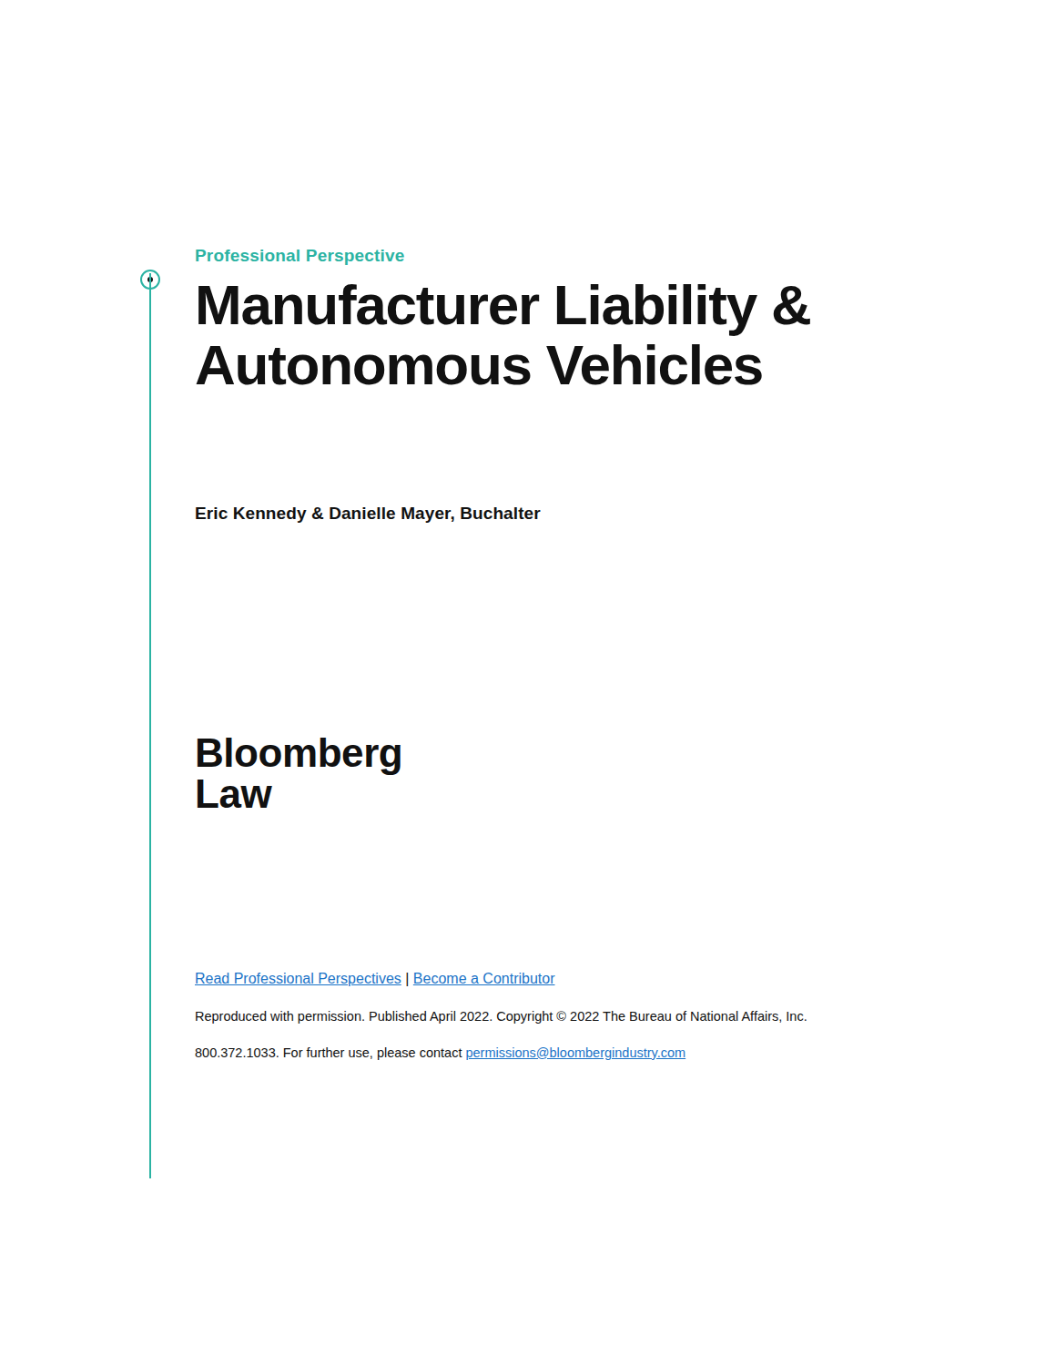Professional Perspective
Manufacturer Liability &
Autonomous Vehicles
Eric Kennedy & Danielle Mayer, Buchalter
Bloomberg
Law
Read Professional Perspectives | Become a Contributor
Reproduced with permission. Published April 2022. Copyright © 2022 The Bureau of National Affairs, Inc.
800.372.1033. For further use, please contact permissions@bloombergindustry.com